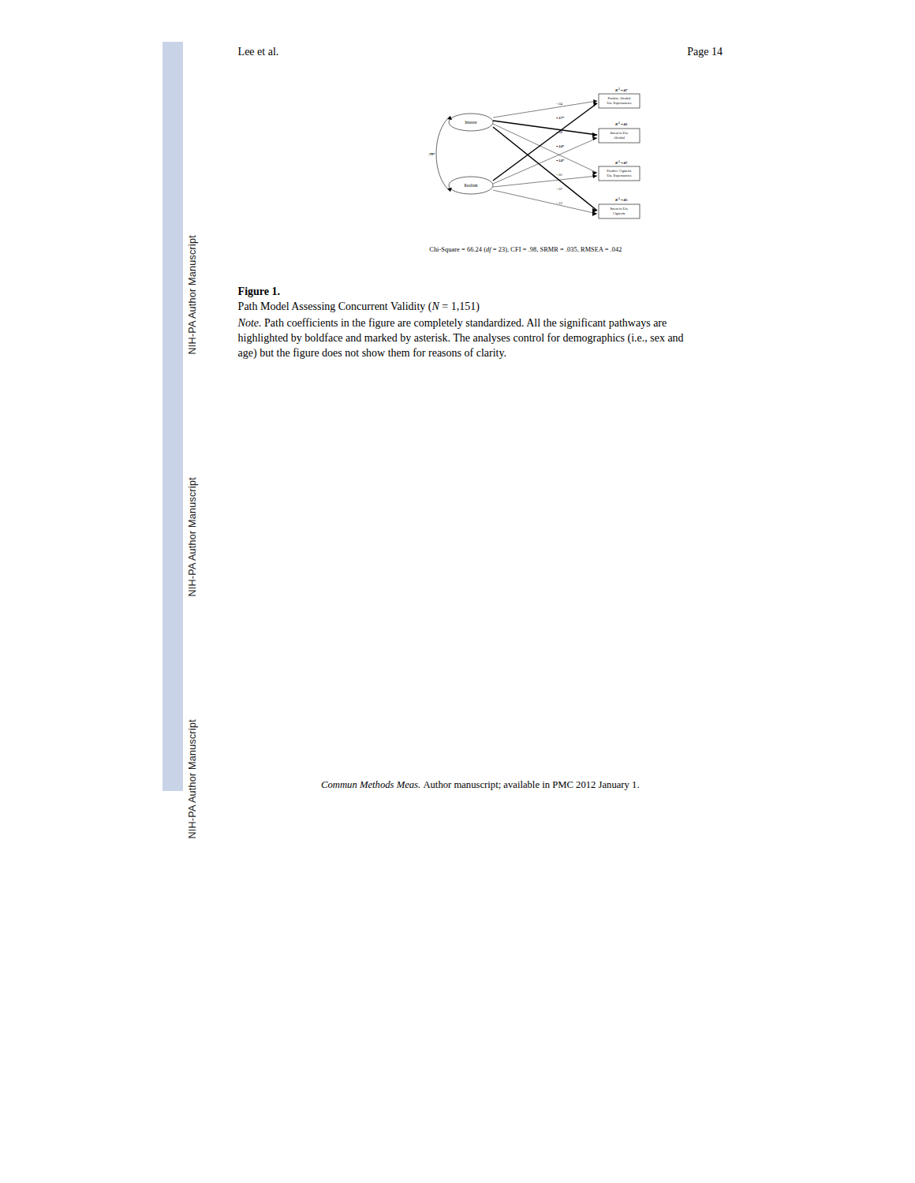NIH-PA Author Manuscript
NIH-PA Author Manuscript
NIH-PA Author Manuscript
Lee et al.
Page 14
R 2 =.07 R 2 =.02 R 2 =.07 R 2 =.05 Interest Realism .79* Positive Alcohol Use Expectancies Intent to Use Alcohol Positive Cigarette Use Expectancies Intent to Use Cigarette =.04 =.17* =.08 =.14* =.14* =.01 =.07 =.12
Chi-Square = 66.24 (df = 23), CFI = .98, SRMR = .035, RMSEA = .042
Figure 1. Path Model Assessing Concurrent Validity (N = 1,151) Note. Path coefficients in the figure are completely standardized. All the significant pathways are highlighted by boldface and marked by asterisk. The analyses control for demographics (i.e., sex and age) but the figure does not show them for reasons of clarity.
Commun Methods Meas. Author manuscript; available in PMC 2012 January 1.